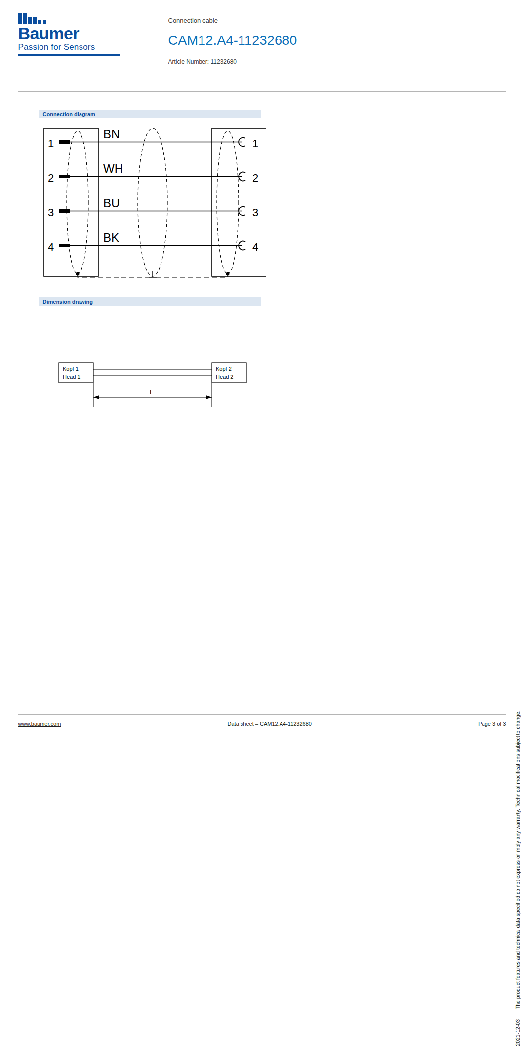Baumer
Passion for Sensors
Connection cable
CAM12.A4-11232680
Article Number: 11232680
Connection diagram
1 2 3 4 1 2 3 4 BN WH BU BK
Dimension drawing
Kopf 1 Head 1 Kopf 2 Head 2 L
2021-12-03 The product features and technical data specified do not express or imply any warranty. Technical modifications subject to change.
www.baumer.com
Data sheet – CAM12.A4-11232680
Page 3 of 3